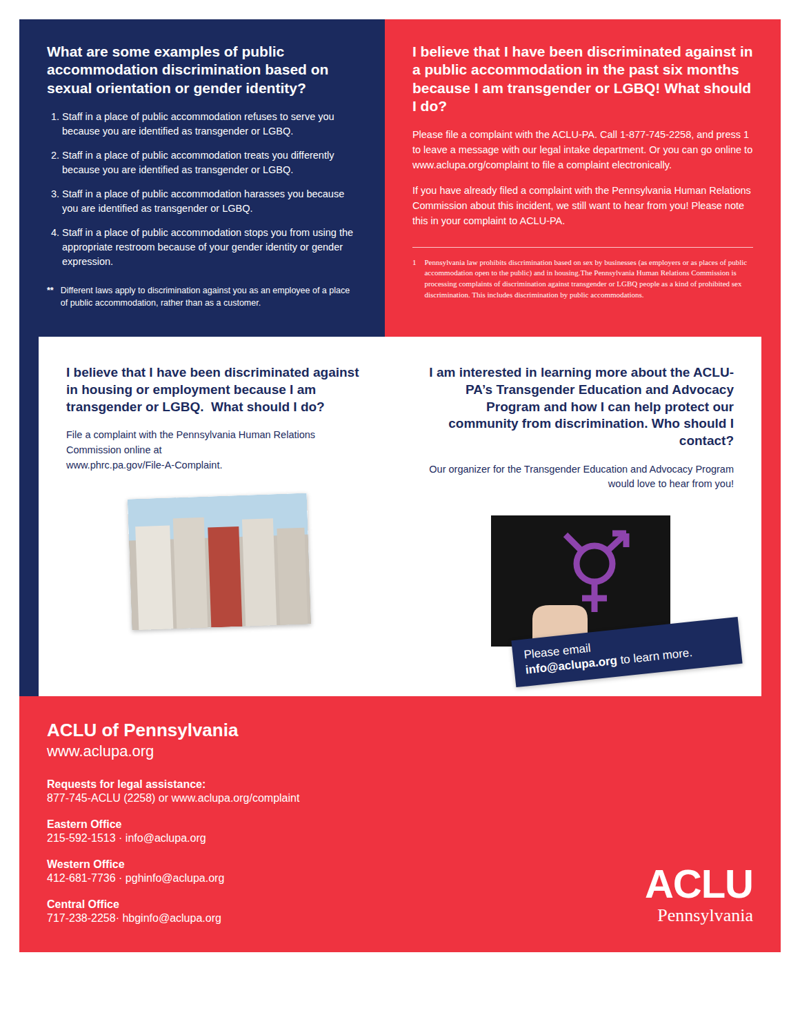What are some examples of public accommodation discrimination based on sexual orientation or gender identity?
Staff in a place of public accommodation refuses to serve you because you are identified as transgender or LGBQ.
Staff in a place of public accommodation treats you differently because you are identified as transgender or LGBQ.
Staff in a place of public accommodation harasses you because you are identified as transgender or LGBQ.
Staff in a place of public accommodation stops you from using the appropriate restroom because of your gender identity or gender expression.
** Different laws apply to discrimination against you as an employee of a place of public accommodation, rather than as a customer.
I believe that I have been discriminated against in a public accommodation in the past six months because I am transgender or LGBQ! What should I do?
Please file a complaint with the ACLU-PA. Call 1-877-745-2258, and press 1 to leave a message with our legal intake department. Or you can go online to www.aclupa.org/complaint to file a complaint electronically.
If you have already filed a complaint with the Pennsylvania Human Relations Commission about this incident, we still want to hear from you! Please note this in your complaint to ACLU-PA.
1 Pennsylvania law prohibits discrimination based on sex by businesses (as employers or as places of public accommodation open to the public) and in housing.The Pennsylvania Human Relations Commission is processing complaints of discrimination against transgender or LGBQ people as a kind of prohibited sex discrimination. This includes discrimination by public accommodations.
I believe that I have been discriminated against in housing or employment because I am transgender or LGBQ. What should I do?
File a complaint with the Pennsylvania Human Relations Commission online at
www.phrc.pa.gov/File-A-Complaint.
I am interested in learning more about the ACLU-PA’s Transgender Education and Advocacy Program and how I can help protect our community from discrimination. Who should I contact?
Our organizer for the Transgender Education and Advocacy Program would love to hear from you!
Please email
info@aclupa.org to learn more.
ACLU of Pennsylvania
www.aclupa.org
Requests for legal assistance:
877-745-ACLU (2258) or www.aclupa.org/complaint
Eastern Office
215-592-1513 · info@aclupa.org
Western Office
412-681-7736 · pghinfo@aclupa.org
Central Office
717-238-2258· hbginfo@aclupa.org
ACLU
Pennsylvania